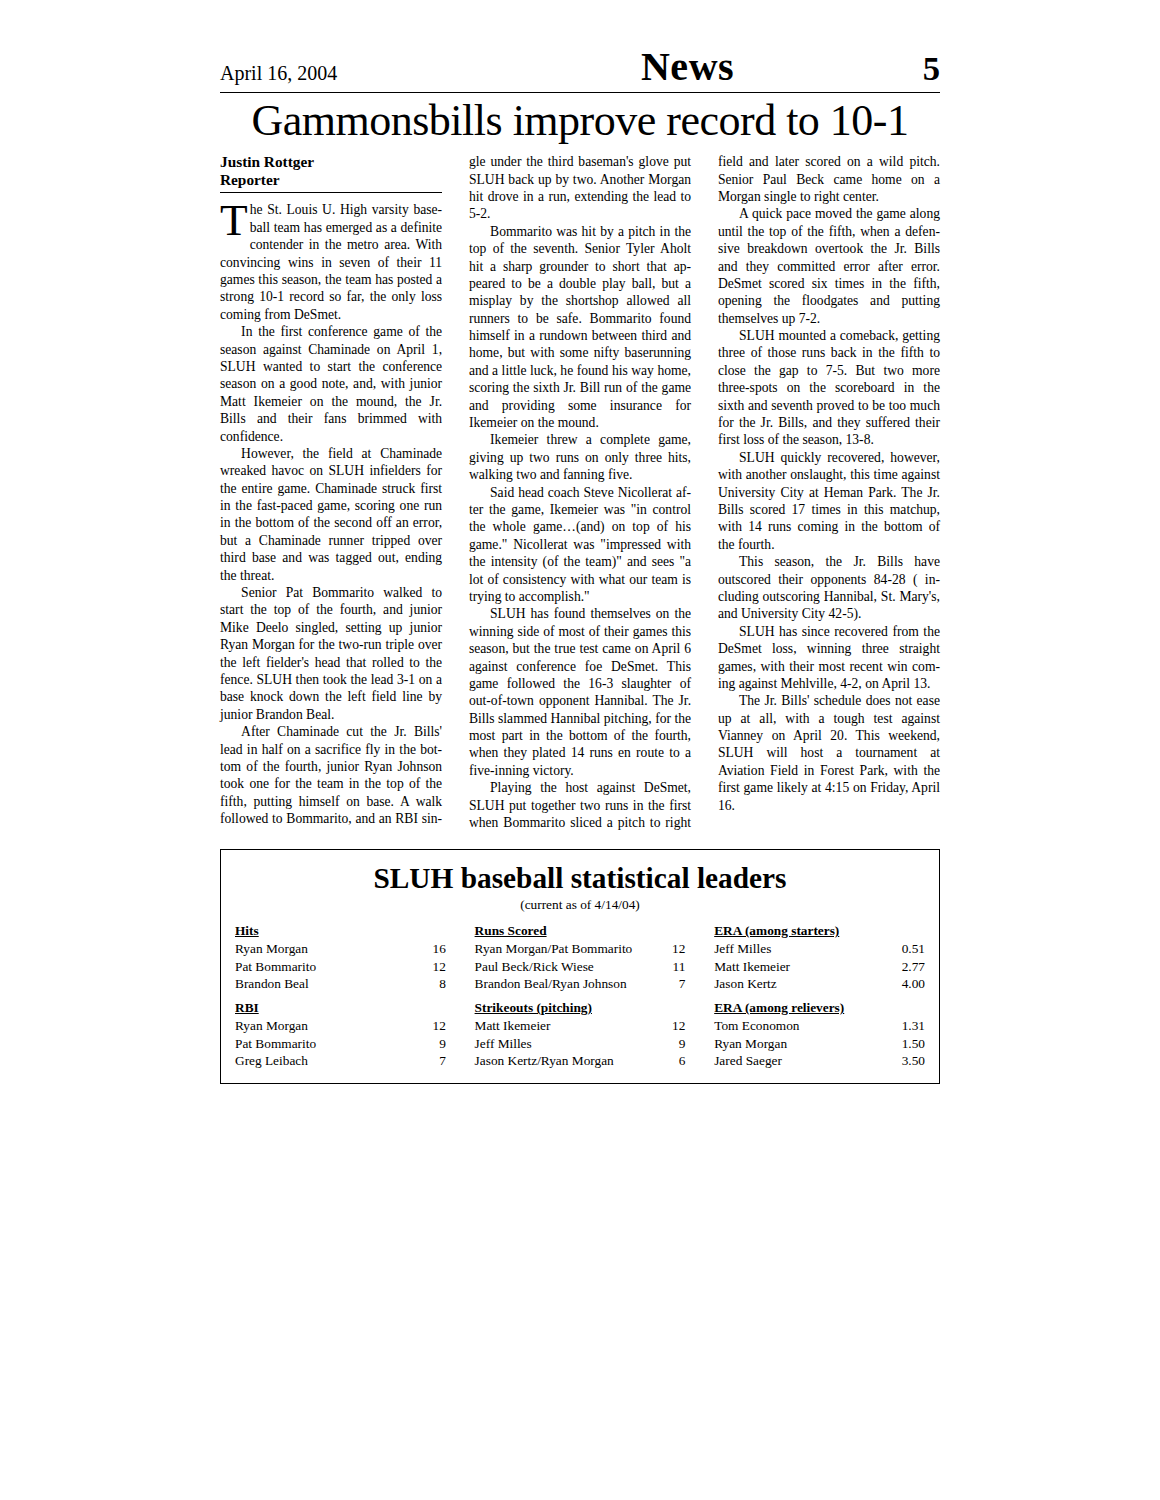April 16, 2004
News
5
Gammonsbills improve record to 10-1
Justin Rottger
Reporter
The St. Louis U. High varsity baseball team has emerged as a definite contender in the metro area. With convincing wins in seven of their 11 games this season, the team has posted a strong 10-1 record so far, the only loss coming from DeSmet.
In the first conference game of the season against Chaminade on April 1, SLUH wanted to start the conference season on a good note, and, with junior Matt Ikemeier on the mound, the Jr. Bills and their fans brimmed with confidence.
However, the field at Chaminade wreaked havoc on SLUH infielders for the entire game. Chaminade struck first in the fast-paced game, scoring one run in the bottom of the second off an error, but a Chaminade runner tripped over third base and was tagged out, ending the threat.
Senior Pat Bommarito walked to start the top of the fourth, and junior Mike Deelo singled, setting up junior Ryan Morgan for the two-run triple over the left fielder's head that rolled to the fence. SLUH then took the lead 3-1 on a base knock down the left field line by junior Brandon Beal.
After Chaminade cut the Jr. Bills' lead in half on a sacrifice fly in the bottom of the fourth, junior Ryan Johnson took one for the team in the top of the fifth, putting himself on base. A walk followed to Bommarito, and an RBI single under the third baseman's glove put SLUH back up by two. Another Morgan hit drove in a run, extending the lead to 5-2.
Bommarito was hit by a pitch in the top of the seventh. Senior Tyler Aholt hit a sharp grounder to short that appeared to be a double play ball, but a misplay by the shortshop allowed all runners to be safe. Bommarito found himself in a rundown between third and home, but with some nifty baserunning and a little luck, he found his way home, scoring the sixth Jr. Bill run of the game and providing some insurance for Ikemeier on the mound.
Ikemeier threw a complete game, giving up two runs on only three hits, walking two and fanning five.
Said head coach Steve Nicollerat after the game, Ikemeier was "in control the whole game…(and) on top of his game." Nicollerat was "impressed with the intensity (of the team)" and sees "a lot of consistency with what our team is trying to accomplish."
SLUH has found themselves on the winning side of most of their games this season, but the true test came on April 6 against conference foe DeSmet. This game followed the 16-3 slaughter of out-of-town opponent Hannibal. The Jr. Bills slammed Hannibal pitching, for the most part in the bottom of the fourth, when they plated 14 runs en route to a five-inning victory.
Playing the host against DeSmet, SLUH put together two runs in the first when Bommarito sliced a pitch to right field and later scored on a wild pitch. Senior Paul Beck came home on a Morgan single to right center.
A quick pace moved the game along until the top of the fifth, when a defensive breakdown overtook the Jr. Bills and they committed error after error. DeSmet scored six times in the fifth, opening the floodgates and putting themselves up 7-2.
SLUH mounted a comeback, getting three of those runs back in the fifth to close the gap to 7-5. But two more three-spots on the scoreboard in the sixth and seventh proved to be too much for the Jr. Bills, and they suffered their first loss of the season, 13-8.
SLUH quickly recovered, however, with another onslaught, this time against University City at Heman Park. The Jr. Bills scored 17 times in this matchup, with 14 runs coming in the bottom of the fourth.
This season, the Jr. Bills have outscored their opponents 84-28 ( including outscoring Hannibal, St. Mary's, and University City 42-5).
SLUH has since recovered from the DeSmet loss, winning three straight games, with their most recent win coming against Mehlville, 4-2, on April 13.
The Jr. Bills' schedule does not ease up at all, with a tough test against Vianney on April 20. This weekend, SLUH will host a tournament at Aviation Field in Forest Park, with the first game likely at 4:15 on Friday, April 16.
SLUH baseball statistical leaders
(current as of 4/14/04)
Hits
Ryan Morgan 16
Pat Bommarito 12
Brandon Beal 8
RBI
Ryan Morgan 12
Pat Bommarito 9
Greg Leibach 7
Runs Scored
Ryan Morgan/Pat Bommarito 12
Paul Beck/Rick Wiese 11
Brandon Beal/Ryan Johnson 7
Strikeouts (pitching)
Matt Ikemeier 12
Jeff Milles 9
Jason Kertz/Ryan Morgan 6
ERA (among starters)
Jeff Milles 0.51
Matt Ikemeier 2.77
Jason Kertz 4.00
ERA (among relievers)
Tom Economon 1.31
Ryan Morgan 1.50
Jared Saeger 3.50